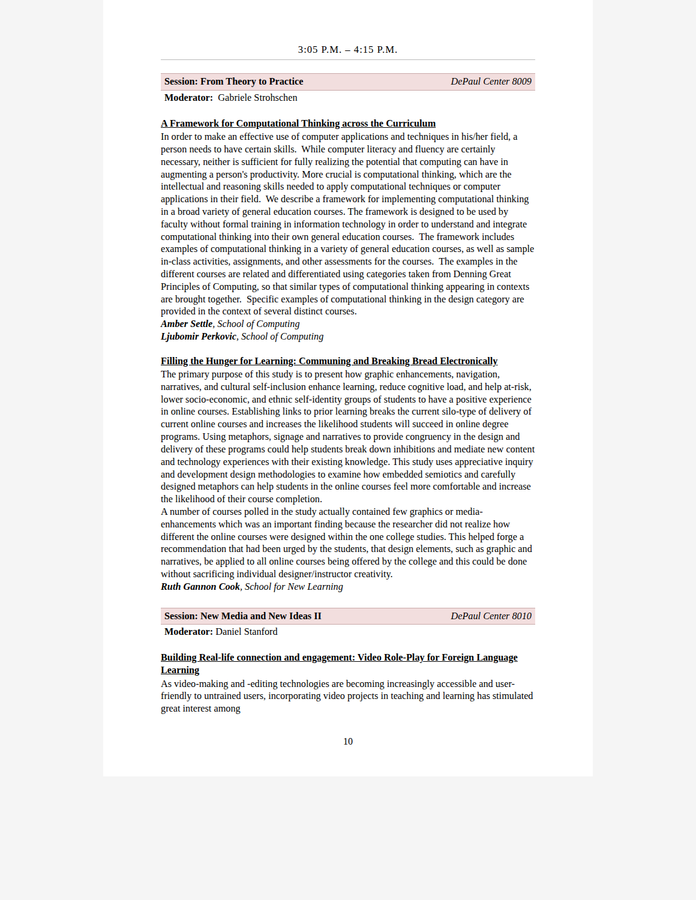3:05 P.M. – 4:15 P.M.
Session: From Theory to Practice DePaul Center 8009
Moderator: Gabriele Strohschen
A Framework for Computational Thinking across the Curriculum
In order to make an effective use of computer applications and techniques in his/her field, a person needs to have certain skills. While computer literacy and fluency are certainly necessary, neither is sufficient for fully realizing the potential that computing can have in augmenting a person's productivity. More crucial is computational thinking, which are the intellectual and reasoning skills needed to apply computational techniques or computer applications in their field. We describe a framework for implementing computational thinking in a broad variety of general education courses. The framework is designed to be used by faculty without formal training in information technology in order to understand and integrate computational thinking into their own general education courses. The framework includes examples of computational thinking in a variety of general education courses, as well as sample in-class activities, assignments, and other assessments for the courses. The examples in the different courses are related and differentiated using categories taken from Denning Great Principles of Computing, so that similar types of computational thinking appearing in contexts are brought together. Specific examples of computational thinking in the design category are provided in the context of several distinct courses.
Amber Settle, School of Computing
Ljubomir Perkovic, School of Computing
Filling the Hunger for Learning: Communing and Breaking Bread Electronically
The primary purpose of this study is to present how graphic enhancements, navigation, narratives, and cultural self-inclusion enhance learning, reduce cognitive load, and help at-risk, lower socio-economic, and ethnic self-identity groups of students to have a positive experience in online courses. Establishing links to prior learning breaks the current silo-type of delivery of current online courses and increases the likelihood students will succeed in online degree programs. Using metaphors, signage and narratives to provide congruency in the design and delivery of these programs could help students break down inhibitions and mediate new content and technology experiences with their existing knowledge. This study uses appreciative inquiry and development design methodologies to examine how embedded semiotics and carefully designed metaphors can help students in the online courses feel more comfortable and increase the likelihood of their course completion.
A number of courses polled in the study actually contained few graphics or media-enhancements which was an important finding because the researcher did not realize how different the online courses were designed within the one college studies. This helped forge a recommendation that had been urged by the students, that design elements, such as graphic and narratives, be applied to all online courses being offered by the college and this could be done without sacrificing individual designer/instructor creativity.
Ruth Gannon Cook, School for New Learning
Session: New Media and New Ideas II DePaul Center 8010
Moderator: Daniel Stanford
Building Real-life connection and engagement: Video Role-Play for Foreign Language Learning
As video-making and -editing technologies are becoming increasingly accessible and user-friendly to untrained users, incorporating video projects in teaching and learning has stimulated great interest among
10